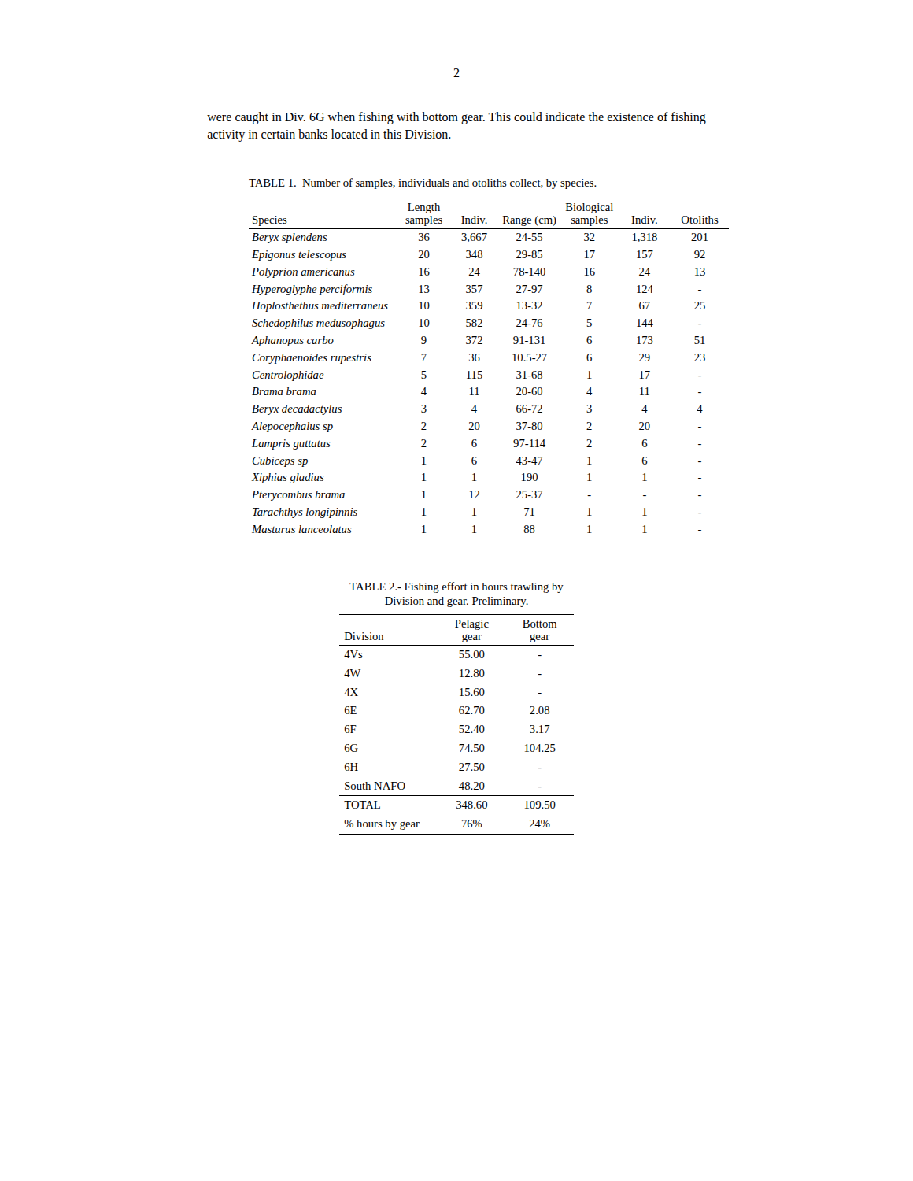2
were caught in Div. 6G when fishing with bottom gear. This could indicate the existence of fishing activity in certain banks located in this Division.
TABLE 1. Number of samples, individuals and otoliths collect, by species.
| Species | Length samples | Indiv. | Range (cm) | Biological samples | Indiv. | Otoliths |
| --- | --- | --- | --- | --- | --- | --- |
| Beryx splendens | 36 | 3,667 | 24-55 | 32 | 1,318 | 201 |
| Epigonus telescopus | 20 | 348 | 29-85 | 17 | 157 | 92 |
| Polyprion americanus | 16 | 24 | 78-140 | 16 | 24 | 13 |
| Hyperoglyphe perciformis | 13 | 357 | 27-97 | 8 | 124 | - |
| Hoplosthethus mediterraneus | 10 | 359 | 13-32 | 7 | 67 | 25 |
| Schedophilus medusophagus | 10 | 582 | 24-76 | 5 | 144 | - |
| Aphanopus carbo | 9 | 372 | 91-131 | 6 | 173 | 51 |
| Coryphaenoides rupestris | 7 | 36 | 10.5-27 | 6 | 29 | 23 |
| Centrolophidae | 5 | 115 | 31-68 | 1 | 17 | - |
| Brama brama | 4 | 11 | 20-60 | 4 | 11 | - |
| Beryx decadactylus | 3 | 4 | 66-72 | 3 | 4 | 4 |
| Alepocephalus sp | 2 | 20 | 37-80 | 2 | 20 | - |
| Lampris guttatus | 2 | 6 | 97-114 | 2 | 6 | - |
| Cubiceps sp | 1 | 6 | 43-47 | 1 | 6 | - |
| Xiphias gladius | 1 | 1 | 190 | 1 | 1 | - |
| Pterycombus brama | 1 | 12 | 25-37 | - | - | - |
| Tarachthys longipinnis | 1 | 1 | 71 | 1 | 1 | - |
| Masturus lanceolatus | 1 | 1 | 88 | 1 | 1 | - |
TABLE 2.- Fishing effort in hours trawling by
Division and gear. Preliminary.
| Division | Pelagic gear | Bottom gear |
| --- | --- | --- |
| 4Vs | 55.00 | - |
| 4W | 12.80 | - |
| 4X | 15.60 | - |
| 6E | 62.70 | 2.08 |
| 6F | 52.40 | 3.17 |
| 6G | 74.50 | 104.25 |
| 6H | 27.50 | - |
| South NAFO | 48.20 | - |
| TOTAL | 348.60 | 109.50 |
| % hours by gear | 76% | 24% |